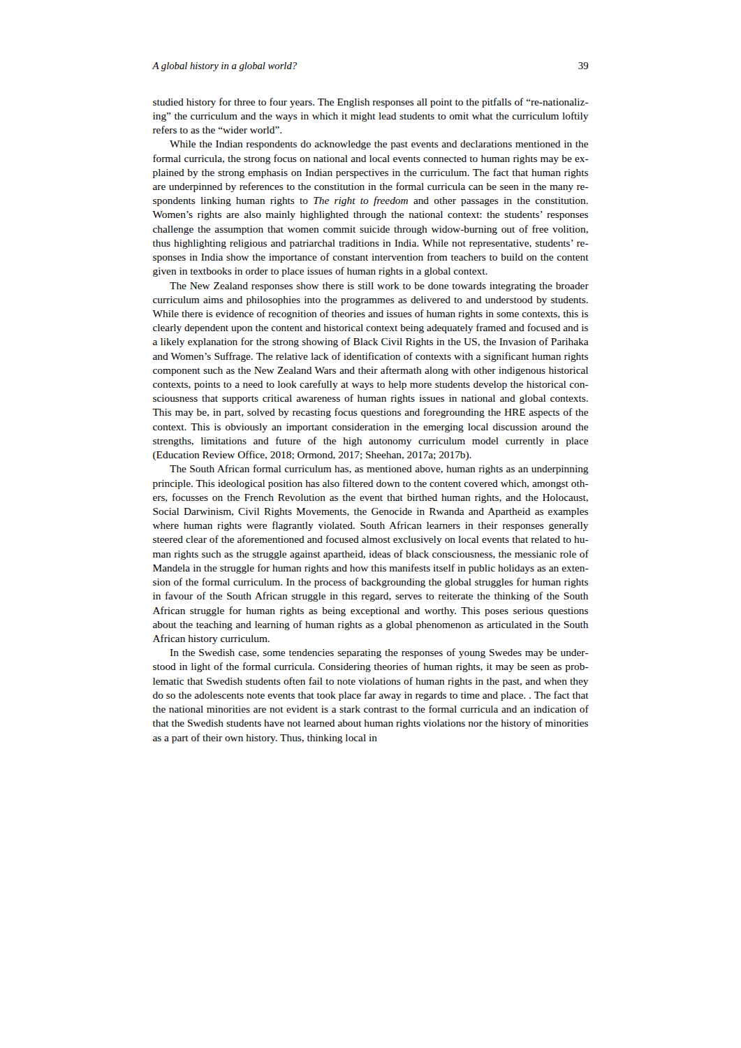A global history in a global world? 39
studied history for three to four years. The English responses all point to the pitfalls of “re-nationalizing” the curriculum and the ways in which it might lead students to omit what the curriculum loftily refers to as the “wider world”.
While the Indian respondents do acknowledge the past events and declarations mentioned in the formal curricula, the strong focus on national and local events connected to human rights may be explained by the strong emphasis on Indian perspectives in the curriculum. The fact that human rights are underpinned by references to the constitution in the formal curricula can be seen in the many respondents linking human rights to The right to freedom and other passages in the constitution. Women’s rights are also mainly highlighted through the national context: the students’ responses challenge the assumption that women commit suicide through widow-burning out of free volition, thus highlighting religious and patriarchal traditions in India. While not representative, students’ responses in India show the importance of constant intervention from teachers to build on the content given in textbooks in order to place issues of human rights in a global context.
The New Zealand responses show there is still work to be done towards integrating the broader curriculum aims and philosophies into the programmes as delivered to and understood by students. While there is evidence of recognition of theories and issues of human rights in some contexts, this is clearly dependent upon the content and historical context being adequately framed and focused and is a likely explanation for the strong showing of Black Civil Rights in the US, the Invasion of Parihaka and Women’s Suffrage. The relative lack of identification of contexts with a significant human rights component such as the New Zealand Wars and their aftermath along with other indigenous historical contexts, points to a need to look carefully at ways to help more students develop the historical consciousness that supports critical awareness of human rights issues in national and global contexts. This may be, in part, solved by recasting focus questions and foregrounding the HRE aspects of the context. This is obviously an important consideration in the emerging local discussion around the strengths, limitations and future of the high autonomy curriculum model currently in place (Education Review Office, 2018; Ormond, 2017; Sheehan, 2017a; 2017b).
The South African formal curriculum has, as mentioned above, human rights as an underpinning principle. This ideological position has also filtered down to the content covered which, amongst others, focusses on the French Revolution as the event that birthed human rights, and the Holocaust, Social Darwinism, Civil Rights Movements, the Genocide in Rwanda and Apartheid as examples where human rights were flagrantly violated. South African learners in their responses generally steered clear of the aforementioned and focused almost exclusively on local events that related to human rights such as the struggle against apartheid, ideas of black consciousness, the messianic role of Mandela in the struggle for human rights and how this manifests itself in public holidays as an extension of the formal curriculum. In the process of backgrounding the global struggles for human rights in favour of the South African struggle in this regard, serves to reiterate the thinking of the South African struggle for human rights as being exceptional and worthy. This poses serious questions about the teaching and learning of human rights as a global phenomenon as articulated in the South African history curriculum.
In the Swedish case, some tendencies separating the responses of young Swedes may be understood in light of the formal curricula. Considering theories of human rights, it may be seen as problematic that Swedish students often fail to note violations of human rights in the past, and when they do so the adolescents note events that took place far away in regards to time and place. . The fact that the national minorities are not evident is a stark contrast to the formal curricula and an indication of that the Swedish students have not learned about human rights violations nor the history of minorities as a part of their own history. Thus, thinking local in